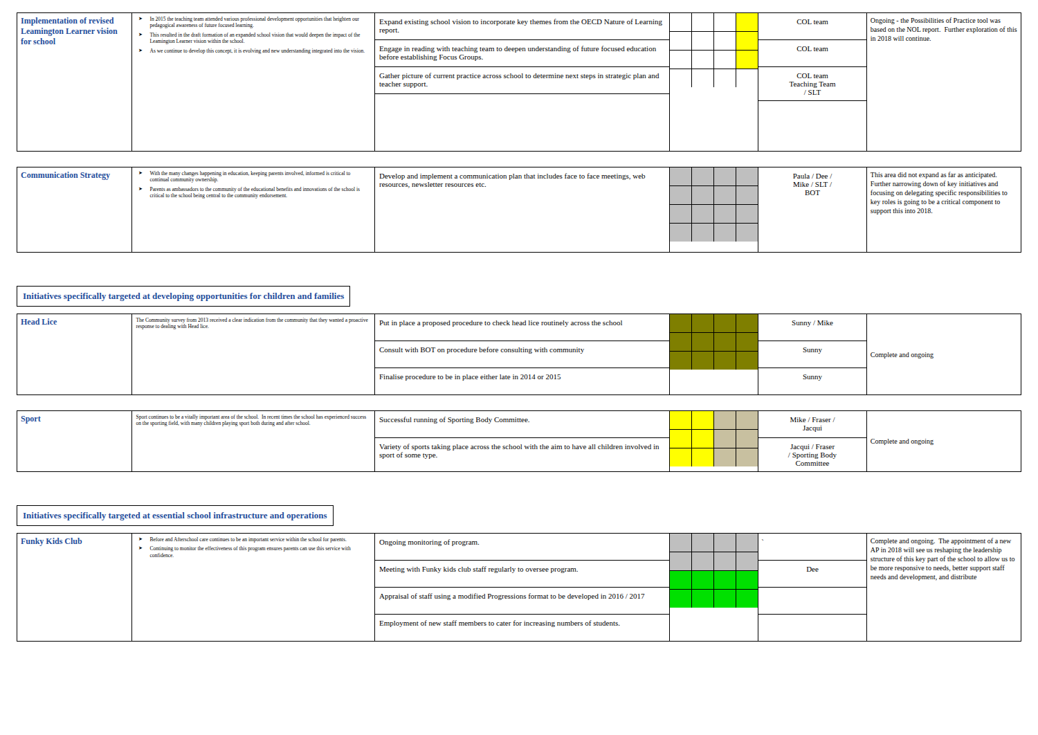| Implementation of revised Leamington Learner vision for school | In 2015 the teaching team attended various professional development opportunities that heighten our pedagogical awareness of future focused learning. This resulted in the draft formation of an expanded school vision that would deepen the impact of the Leamington Learner vision within the school. As we continue to develop this concept, it is evolving and new understanding integrated into the vision. | Expand existing school vision to incorporate key themes from the OECD Nature of Learning report. Engage in reading with teaching team to deepen understanding of future focused education before establishing Focus Groups. Gather picture of current practice across school to determine next steps in strategic plan and teacher support. | | COL team COL team COL team Teaching Team / SLT | Ongoing - the Possibilities of Practice tool was based on the NOL report. Further exploration of this in 2018 will continue. |
| Communication Strategy | With the many changes happening in education, keeping parents involved, informed is critical to continual community ownership. Parents as ambassadors to the community of the educational benefits and innovations of the school is critical to the school being central to the community endorsement. | Develop and implement a communication plan that includes face to face meetings, web resources, newsletter resources etc. | | Paula / Dee / Mike / SLT / BOT | This area did not expand as far as anticipated. Further narrowing down of key initiatives and focusing on delegating specific responsibilities to key roles is going to be a critical component to support this into 2018. |
Initiatives specifically targeted at developing opportunities for children and families
| Head Lice | The Community survey from 2013 received a clear indication from the community that they wanted a proactive response to dealing with Head lice. | Put in place a proposed procedure to check head lice routinely across the school Consult with BOT on procedure before consulting with community Finalise procedure to be in place either late in 2014 or 2015 | | Sunny / Mike Sunny Sunny | Complete and ongoing |
| Sport | Sport continues to be a vitally important area of the school. In recent times the school has experienced success on the sporting field, with many children playing sport both during and after school. | Successful running of Sporting Body Committee. Variety of sports taking place across the school with the aim to have all children involved in sport of some type. | | Mike / Fraser / Jacqui Jacqui / Fraser / Sporting Body Committee | Complete and ongoing |
Initiatives specifically targeted at essential school infrastructure and operations
| Funky Kids Club | Before and Afterschool care continues to be an important service within the school for parents. Continuing to monitor the effectiveness of this program ensures parents can use this service with confidence. | Ongoing monitoring of program. Meeting with Funky kids club staff regularly to oversee program. Appraisal of staff using a modified Progressions format to be developed in 2016 / 2017 Employment of new staff members to cater for increasing numbers of students. | | ` Dee | Complete and ongoing. The appointment of a new AP in 2018 will see us reshaping the leadership structure of this key part of the school to allow us to be more responsive to needs, better support staff needs and development, and distribute |